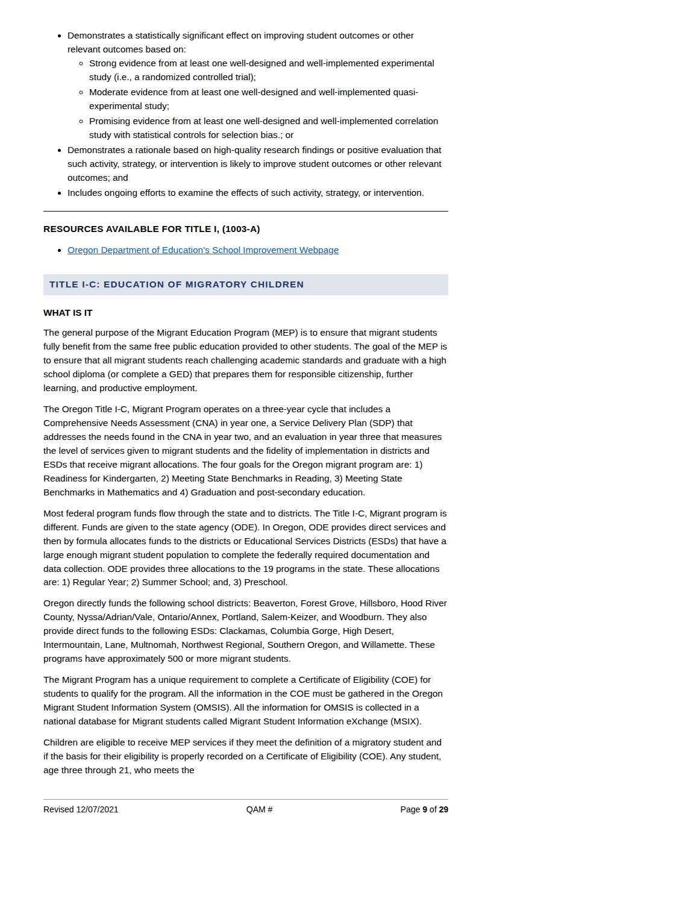Demonstrates a statistically significant effect on improving student outcomes or other relevant outcomes based on:
Strong evidence from at least one well-designed and well-implemented experimental study (i.e., a randomized controlled trial);
Moderate evidence from at least one well-designed and well-implemented quasi- experimental study;
Promising evidence from at least one well-designed and well-implemented correlation study with statistical controls for selection bias.; or
Demonstrates a rationale based on high-quality research findings or positive evaluation that such activity, strategy, or intervention is likely to improve student outcomes or other relevant outcomes; and
Includes ongoing efforts to examine the effects of such activity, strategy, or intervention.
RESOURCES AVAILABLE FOR TITLE I, (1003-A)
Oregon Department of Education’s School Improvement Webpage
TITLE I-C: EDUCATION OF MIGRATORY CHILDREN
WHAT IS IT
The general purpose of the Migrant Education Program (MEP) is to ensure that migrant students fully benefit from the same free public education provided to other students. The goal of the MEP is to ensure that all migrant students reach challenging academic standards and graduate with a high school diploma (or complete a GED) that prepares them for responsible citizenship, further learning, and productive employment.
The Oregon Title I-C, Migrant Program operates on a three-year cycle that includes a Comprehensive Needs Assessment (CNA) in year one, a Service Delivery Plan (SDP) that addresses the needs found in the CNA in year two, and an evaluation in year three that measures the level of services given to migrant students and the fidelity of implementation in districts and ESDs that receive migrant allocations. The four goals for the Oregon migrant program are: 1) Readiness for Kindergarten, 2) Meeting State Benchmarks in Reading, 3) Meeting State Benchmarks in Mathematics and 4) Graduation and post-secondary education.
Most federal program funds flow through the state and to districts. The Title I-C, Migrant program is different. Funds are given to the state agency (ODE). In Oregon, ODE provides direct services and then by formula allocates funds to the districts or Educational Services Districts (ESDs) that have a large enough migrant student population to complete the federally required documentation and data collection. ODE provides three allocations to the 19 programs in the state. These allocations are: 1) Regular Year; 2) Summer School; and, 3) Preschool.
Oregon directly funds the following school districts: Beaverton, Forest Grove, Hillsboro, Hood River County, Nyssa/Adrian/Vale, Ontario/Annex, Portland, Salem-Keizer, and Woodburn. They also provide direct funds to the following ESDs: Clackamas, Columbia Gorge, High Desert, Intermountain, Lane, Multnomah, Northwest Regional, Southern Oregon, and Willamette. These programs have approximately 500 or more migrant students.
The Migrant Program has a unique requirement to complete a Certificate of Eligibility (COE) for students to qualify for the program. All the information in the COE must be gathered in the Oregon Migrant Student Information System (OMSIS). All the information for OMSIS is collected in a national database for Migrant students called Migrant Student Information eXchange (MSIX).
Children are eligible to receive MEP services if they meet the definition of a migratory student and if the basis for their eligibility is properly recorded on a Certificate of Eligibility (COE). Any student, age three through 21, who meets the
Revised 12/07/2021 QAM # Page 9 of 29